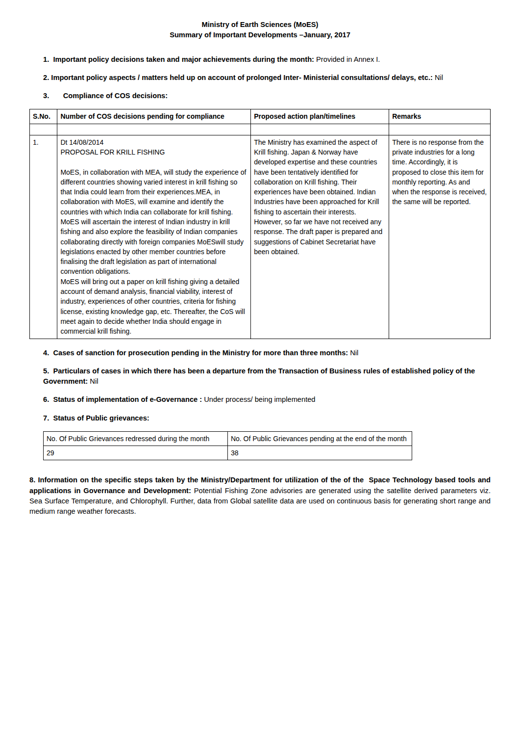Ministry of Earth Sciences (MoES) Summary of Important Developments –January, 2017
1. Important policy decisions taken and major achievements during the month: Provided in Annex I.
2. Important policy aspects / matters held up on account of prolonged Inter- Ministerial consultations/ delays, etc.: Nil
3. Compliance of COS decisions:
| S.No. | Number of COS decisions pending for compliance | Proposed action plan/timelines | Remarks |
| --- | --- | --- | --- |
| 1. | Dt 14/08/2014 PROPOSAL FOR KRILL FISHING MoES, in collaboration with MEA, will study the experience of different countries showing varied interest in krill fishing so that India could learn from their experiences.MEA, in collaboration with MoES, will examine and identify the countries with which India can collaborate for krill fishing. MoES will ascertain the interest of Indian industry in krill fishing and also explore the feasibility of Indian companies collaborating directly with foreign companies MoESwill study legislations enacted by other member countries before finalising the draft legislation as part of international convention obligations. MoES will bring out a paper on krill fishing giving a detailed account of demand analysis, financial viability, interest of industry, experiences of other countries, criteria for fishing license, existing knowledge gap, etc. Thereafter, the CoS will meet again to decide whether India should engage in commercial krill fishing. | The Ministry has examined the aspect of Krill fishing. Japan & Norway have developed expertise and these countries have been tentatively identified for collaboration on Krill fishing. Their experiences have been obtained. Indian Industries have been approached for Krill fishing to ascertain their interests. However, so far we have not received any response. The draft paper is prepared and suggestions of Cabinet Secretariat have been obtained. | There is no response from the private industries for a long time. Accordingly, it is proposed to close this item for monthly reporting. As and when the response is received, the same will be reported. |
4. Cases of sanction for prosecution pending in the Ministry for more than three months: Nil
5. Particulars of cases in which there has been a departure from the Transaction of Business rules of established policy of the Government: Nil
6. Status of implementation of e-Governance : Under process/ being implemented
7. Status of Public grievances:
| No. Of Public Grievances redressed during the month | No. Of Public Grievances pending at the end of the month |
| 29 | 38 |
8. Information on the specific steps taken by the Ministry/Department for utilization of the of the Space Technology based tools and applications in Governance and Development: Potential Fishing Zone advisories are generated using the satellite derived parameters viz. Sea Surface Temperature, and Chlorophyll. Further, data from Global satellite data are used on continuous basis for generating short range and medium range weather forecasts.